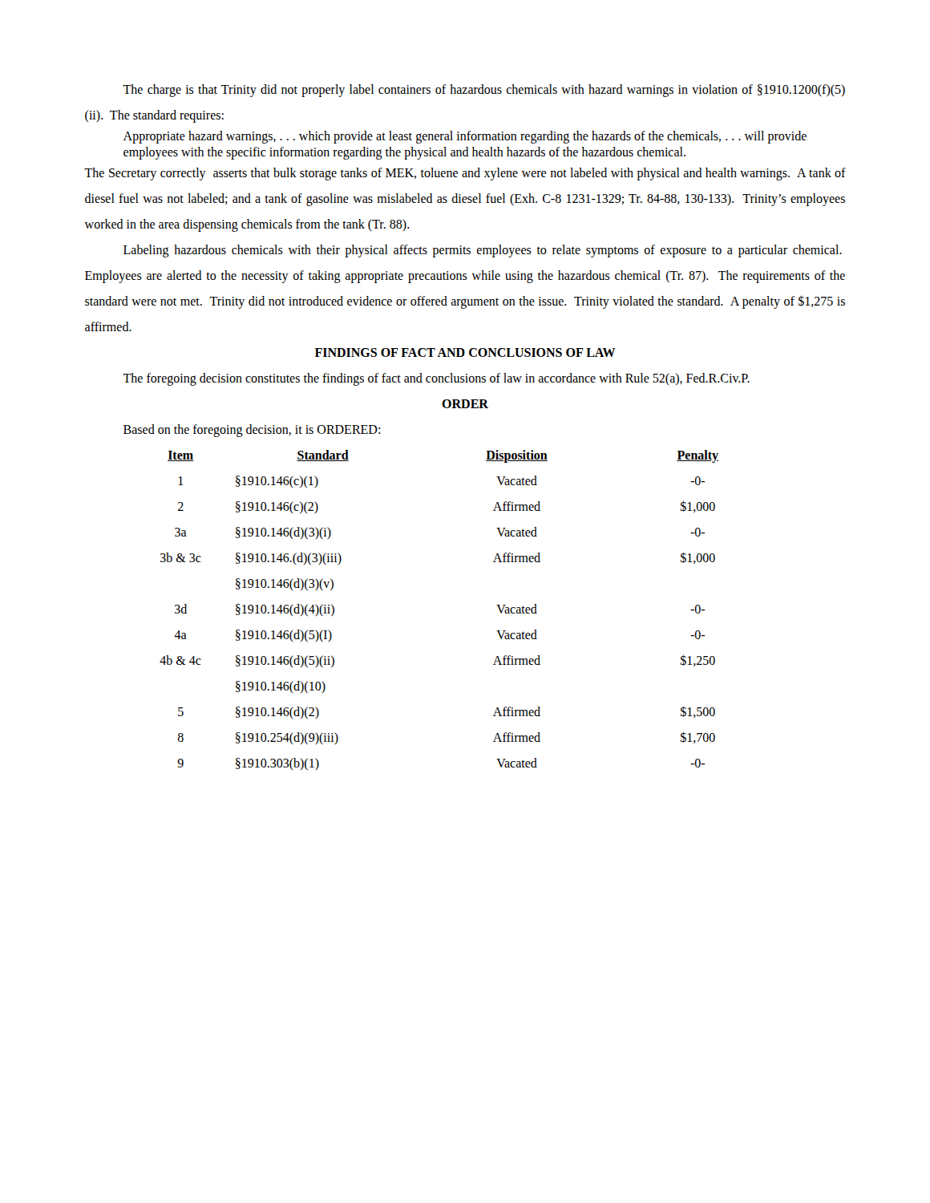The charge is that Trinity did not properly label containers of hazardous chemicals with hazard warnings in violation of §1910.1200(f)(5)(ii). The standard requires:
Appropriate hazard warnings, . . . which provide at least general information regarding the hazards of the chemicals, . . . will provide employees with the specific information regarding the physical and health hazards of the hazardous chemical.
The Secretary correctly asserts that bulk storage tanks of MEK, toluene and xylene were not labeled with physical and health warnings. A tank of diesel fuel was not labeled; and a tank of gasoline was mislabeled as diesel fuel (Exh. C-8 1231-1329; Tr. 84-88, 130-133). Trinity’s employees worked in the area dispensing chemicals from the tank (Tr. 88).
Labeling hazardous chemicals with their physical affects permits employees to relate symptoms of exposure to a particular chemical. Employees are alerted to the necessity of taking appropriate precautions while using the hazardous chemical (Tr. 87). The requirements of the standard were not met. Trinity did not introduced evidence or offered argument on the issue. Trinity violated the standard. A penalty of $1,275 is affirmed.
FINDINGS OF FACT AND CONCLUSIONS OF LAW
The foregoing decision constitutes the findings of fact and conclusions of law in accordance with Rule 52(a), Fed.R.Civ.P.
ORDER
Based on the foregoing decision, it is ORDERED:
| Item | Standard | Disposition | Penalty |
| --- | --- | --- | --- |
| 1 | §1910.146(c)(1) | Vacated | -0- |
| 2 | §1910.146(c)(2) | Affirmed | $1,000 |
| 3a | §1910.146(d)(3)(i) | Vacated | -0- |
| 3b & 3c | §1910.146.(d)(3)(iii) §1910.146(d)(3)(v) | Affirmed | $1,000 |
| 3d | §1910.146(d)(4)(ii) | Vacated | -0- |
| 4a | §1910.146(d)(5)(I) | Vacated | -0- |
| 4b & 4c | §1910.146(d)(5)(ii) §1910.146(d)(10) | Affirmed | $1,250 |
| 5 | §1910.146(d)(2) | Affirmed | $1,500 |
| 8 | §1910.254(d)(9)(iii) | Affirmed | $1,700 |
| 9 | §1910.303(b)(1) | Vacated | -0- |